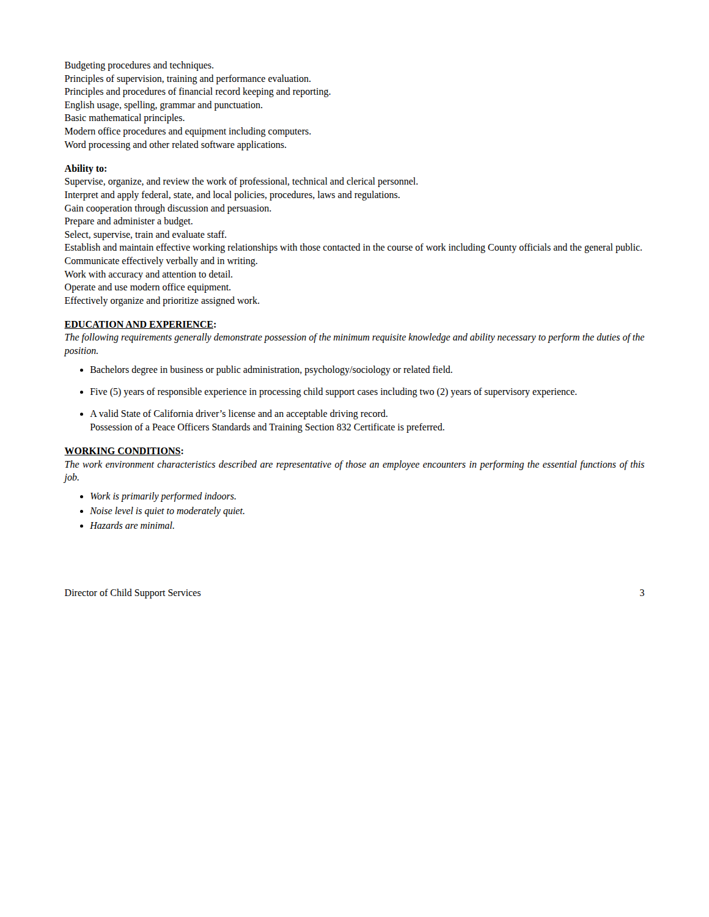Budgeting procedures and techniques.
Principles of supervision, training and performance evaluation.
Principles and procedures of financial record keeping and reporting.
English usage, spelling, grammar and punctuation.
Basic mathematical principles.
Modern office procedures and equipment including computers.
Word processing and other related software applications.
Ability to:
Supervise, organize, and review the work of professional, technical and clerical personnel.
Interpret and apply federal, state, and local policies, procedures, laws and regulations.
Gain cooperation through discussion and persuasion.
Prepare and administer a budget.
Select, supervise, train and evaluate staff.
Establish and maintain effective working relationships with those contacted in the course of work including County officials and the general public.
Communicate effectively verbally and in writing.
Work with accuracy and attention to detail.
Operate and use modern office equipment.
Effectively organize and prioritize assigned work.
EDUCATION AND EXPERIENCE:
The following requirements generally demonstrate possession of the minimum requisite knowledge and ability necessary to perform the duties of the position.
Bachelors degree in business or public administration, psychology/sociology or related field.
Five (5) years of responsible experience in processing child support cases including two (2) years of supervisory experience.
A valid State of California driver’s license and an acceptable driving record.
Possession of a Peace Officers Standards and Training Section 832 Certificate is preferred.
WORKING CONDITIONS:
The work environment characteristics described are representative of those an employee encounters in performing the essential functions of this job.
Work is primarily performed indoors.
Noise level is quiet to moderately quiet.
Hazards are minimal.
Director of Child Support Services
3